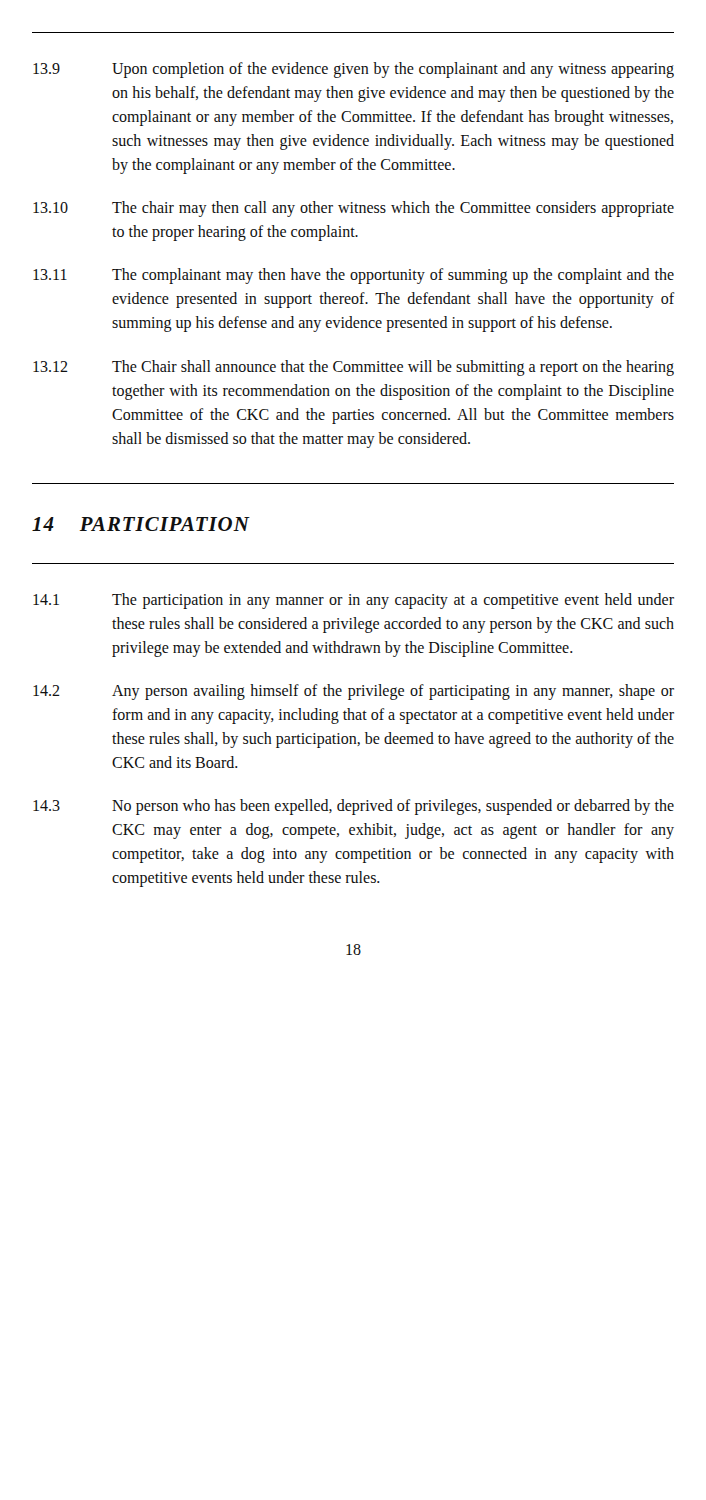13.9
Upon completion of the evidence given by the complainant and any witness appearing on his behalf, the defendant may then give evidence and may then be questioned by the complainant or any member of the Committee. If the defendant has brought witnesses, such witnesses may then give evidence individually. Each witness may be questioned by the complainant or any member of the Committee.
13.10
The chair may then call any other witness which the Committee considers appropriate to the proper hearing of the complaint.
13.11
The complainant may then have the opportunity of summing up the complaint and the evidence presented in support thereof. The defendant shall have the opportunity of summing up his defense and any evidence presented in support of his defense.
13.12
The Chair shall announce that the Committee will be submitting a report on the hearing together with its recommendation on the disposition of the complaint to the Discipline Committee of the CKC and the parties concerned. All but the Committee members shall be dismissed so that the matter may be considered.
14 PARTICIPATION
14.1
The participation in any manner or in any capacity at a competitive event held under these rules shall be considered a privilege accorded to any person by the CKC and such privilege may be extended and withdrawn by the Discipline Committee.
14.2
Any person availing himself of the privilege of participating in any manner, shape or form and in any capacity, including that of a spectator at a competitive event held under these rules shall, by such participation, be deemed to have agreed to the authority of the CKC and its Board.
14.3
No person who has been expelled, deprived of privileges, suspended or debarred by the CKC may enter a dog, compete, exhibit, judge, act as agent or handler for any competitor, take a dog into any competition or be connected in any capacity with competitive events held under these rules.
18